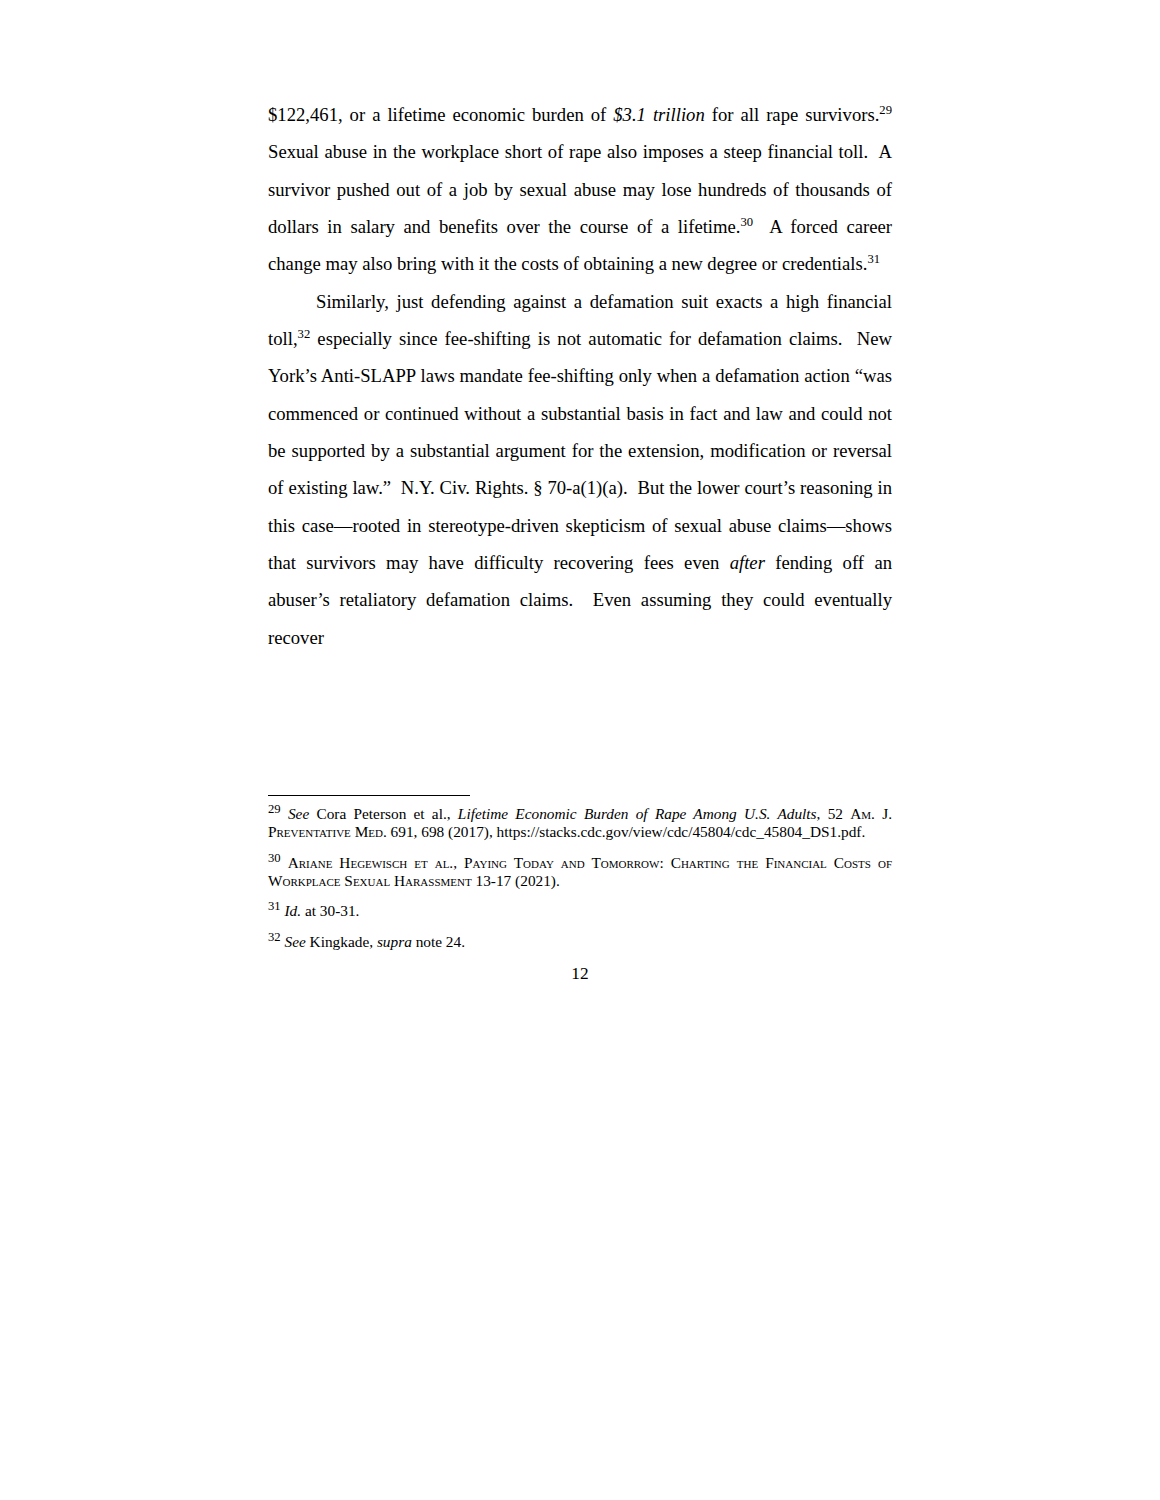$122,461, or a lifetime economic burden of $3.1 trillion for all rape survivors.29 Sexual abuse in the workplace short of rape also imposes a steep financial toll. A survivor pushed out of a job by sexual abuse may lose hundreds of thousands of dollars in salary and benefits over the course of a lifetime.30 A forced career change may also bring with it the costs of obtaining a new degree or credentials.31
Similarly, just defending against a defamation suit exacts a high financial toll,32 especially since fee-shifting is not automatic for defamation claims. New York’s Anti-SLAPP laws mandate fee-shifting only when a defamation action “was commenced or continued without a substantial basis in fact and law and could not be supported by a substantial argument for the extension, modification or reversal of existing law.” N.Y. Civ. Rights. § 70-a(1)(a). But the lower court’s reasoning in this case—rooted in stereotype-driven skepticism of sexual abuse claims—shows that survivors may have difficulty recovering fees even after fending off an abuser’s retaliatory defamation claims. Even assuming they could eventually recover
29 See Cora Peterson et al., Lifetime Economic Burden of Rape Among U.S. Adults, 52 Am. J. Preventative Med. 691, 698 (2017), https://stacks.cdc.gov/view/cdc/45804/cdc_45804_DS1.pdf.
30 Ariane Hegewisch et al., Paying Today and Tomorrow: Charting the Financial Costs of Workplace Sexual Harassment 13-17 (2021).
31 Id. at 30-31.
32 See Kingkade, supra note 24.
12